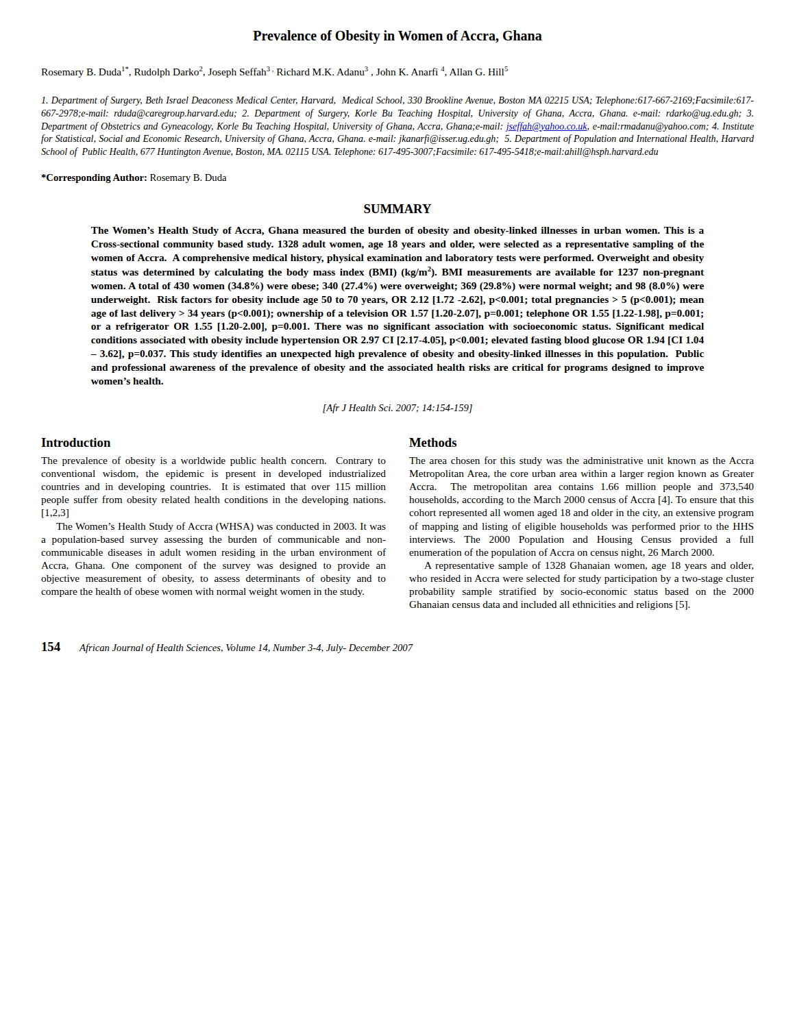Prevalence of Obesity in Women of Accra, Ghana
Rosemary B. Duda1*, Rudolph Darko2, Joseph Seffah3 , Richard M.K. Adanu3 , John K. Anarfi 4, Allan G. Hill5
1. Department of Surgery, Beth Israel Deaconess Medical Center, Harvard, Medical School, 330 Brookline Avenue, Boston MA 02215 USA; Telephone:617-667-2169;Facsimile:617-667-2978;e-mail: rduda@caregroup.harvard.edu; 2. Department of Surgery, Korle Bu Teaching Hospital, University of Ghana, Accra, Ghana. e-mail: rdarko@ug.edu.gh; 3. Department of Obstetrics and Gyneacology, Korle Bu Teaching Hospital, University of Ghana, Accra, Ghana;e-mail: jseffah@yahoo.co.uk, e-mail:rmadanu@yahoo.com; 4. Institute for Statistical, Social and Economic Research, University of Ghana, Accra, Ghana. e-mail: jkanarfi@isser.ug.edu.gh; 5. Department of Population and International Health, Harvard School of Public Health, 677 Huntington Avenue, Boston, MA. 02115 USA. Telephone: 617-495-3007;Facsimile: 617-495-5418;e-mail:ahill@hsph.harvard.edu
*Corresponding Author: Rosemary B. Duda
SUMMARY
The Women’s Health Study of Accra, Ghana measured the burden of obesity and obesity-linked illnesses in urban women. This is a Cross-sectional community based study. 1328 adult women, age 18 years and older, were selected as a representative sampling of the women of Accra. A comprehensive medical history, physical examination and laboratory tests were performed. Overweight and obesity status was determined by calculating the body mass index (BMI) (kg/m2). BMI measurements are available for 1237 non-pregnant women. A total of 430 women (34.8%) were obese; 340 (27.4%) were overweight; 369 (29.8%) were normal weight; and 98 (8.0%) were underweight. Risk factors for obesity include age 50 to 70 years, OR 2.12 [1.72 -2.62], p<0.001; total pregnancies > 5 (p<0.001); mean age of last delivery > 34 years (p<0.001); ownership of a television OR 1.57 [1.20-2.07], p=0.001; telephone OR 1.55 [1.22-1.98], p=0.001; or a refrigerator OR 1.55 [1.20-2.00], p=0.001. There was no significant association with socioeconomic status. Significant medical conditions associated with obesity include hypertension OR 2.97 CI [2.17-4.05], p<0.001; elevated fasting blood glucose OR 1.94 [CI 1.04 – 3.62], p=0.037. This study identifies an unexpected high prevalence of obesity and obesity-linked illnesses in this population. Public and professional awareness of the prevalence of obesity and the associated health risks are critical for programs designed to improve women’s health.
[Afr J Health Sci. 2007; 14:154-159]
Introduction
The prevalence of obesity is a worldwide public health concern. Contrary to conventional wisdom, the epidemic is present in developed industrialized countries and in developing countries. It is estimated that over 115 million people suffer from obesity related health conditions in the developing nations. [1,2,3]
The Women’s Health Study of Accra (WHSA) was conducted in 2003. It was a population-based survey assessing the burden of communicable and non-communicable diseases in adult women residing in the urban environment of Accra, Ghana. One component of the survey was designed to provide an objective measurement of obesity, to assess determinants of obesity and to compare the health of obese women with normal weight women in the study.
Methods
The area chosen for this study was the administrative unit known as the Accra Metropolitan Area, the core urban area within a larger region known as Greater Accra. The metropolitan area contains 1.66 million people and 373,540 households, according to the March 2000 census of Accra [4]. To ensure that this cohort represented all women aged 18 and older in the city, an extensive program of mapping and listing of eligible households was performed prior to the HHS interviews. The 2000 Population and Housing Census provided a full enumeration of the population of Accra on census night, 26 March 2000.
A representative sample of 1328 Ghanaian women, age 18 years and older, who resided in Accra were selected for study participation by a two-stage cluster probability sample stratified by socio-economic status based on the 2000 Ghanaian census data and included all ethnicities and religions [5].
154
African Journal of Health Sciences, Volume 14, Number 3-4, July- December 2007